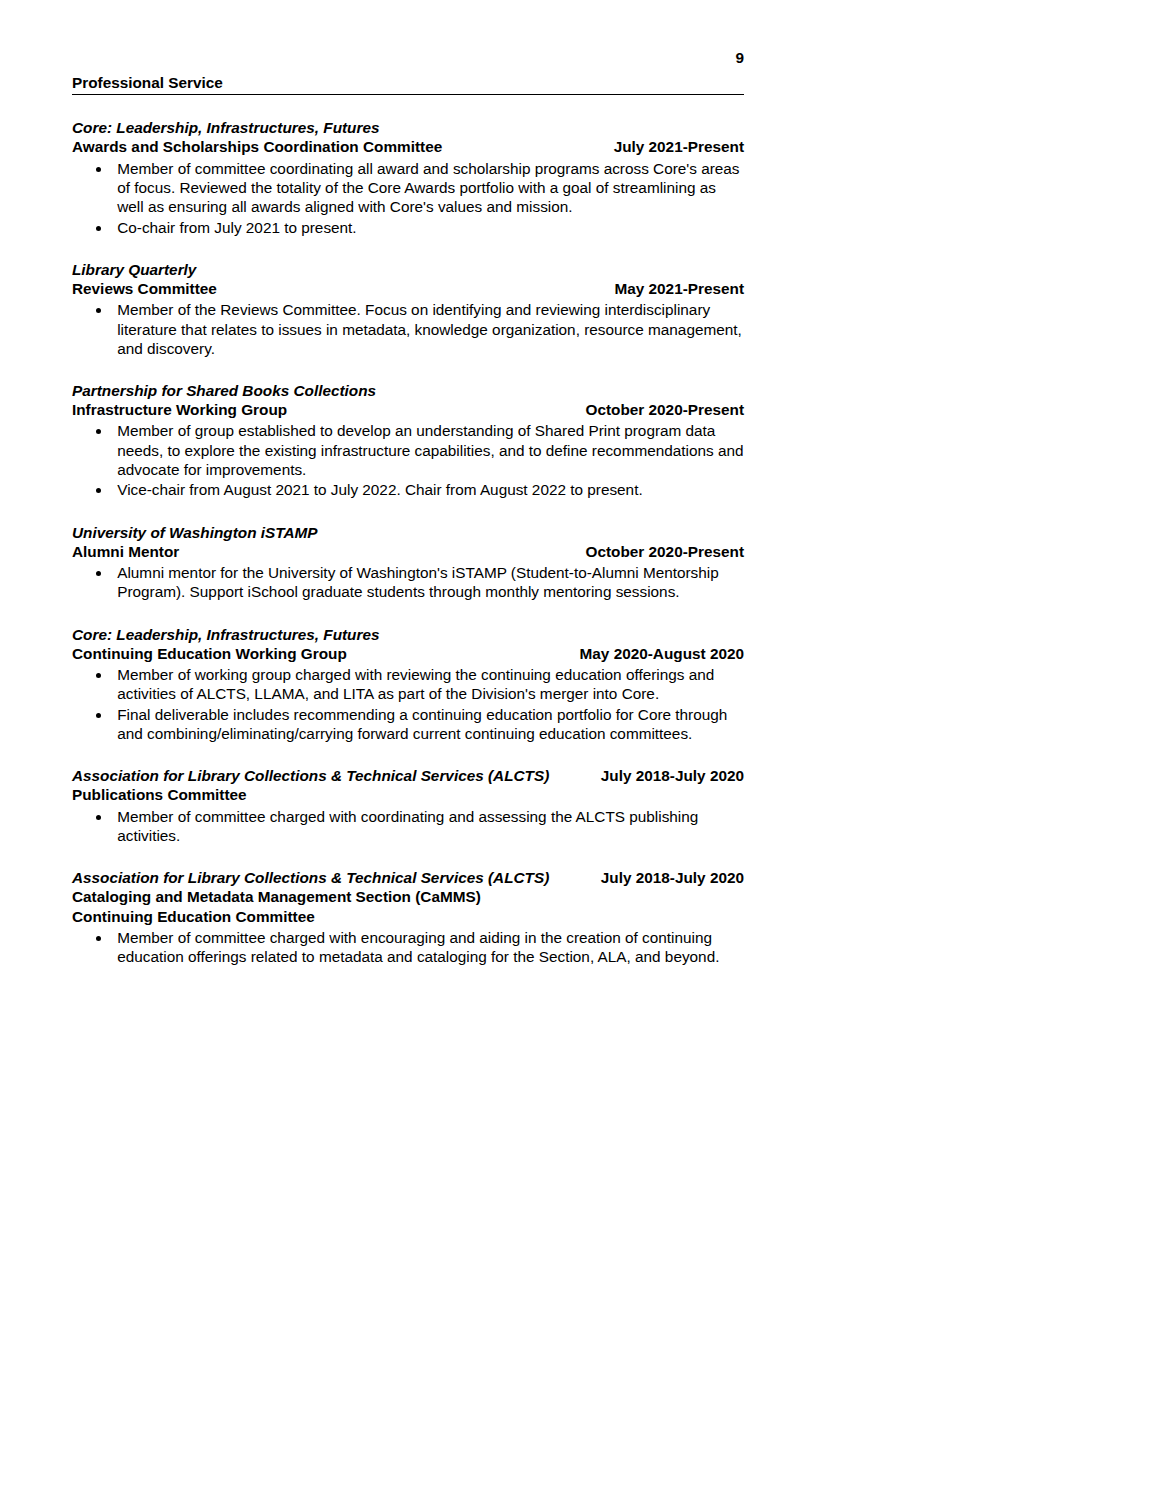9
Professional Service
Core: Leadership, Infrastructures, Futures
Awards and Scholarships Coordination Committee
July 2021-Present
Member of committee coordinating all award and scholarship programs across Core's areas of focus. Reviewed the totality of the Core Awards portfolio with a goal of streamlining as well as ensuring all awards aligned with Core's values and mission.
Co-chair from July 2021 to present.
Library Quarterly
Reviews Committee
May 2021-Present
Member of the Reviews Committee. Focus on identifying and reviewing interdisciplinary literature that relates to issues in metadata, knowledge organization, resource management, and discovery.
Partnership for Shared Books Collections
Infrastructure Working Group
October 2020-Present
Member of group established to develop an understanding of Shared Print program data needs, to explore the existing infrastructure capabilities, and to define recommendations and advocate for improvements.
Vice-chair from August 2021 to July 2022. Chair from August 2022 to present.
University of Washington iSTAMP
Alumni Mentor
October 2020-Present
Alumni mentor for the University of Washington's iSTAMP (Student-to-Alumni Mentorship Program). Support iSchool graduate students through monthly mentoring sessions.
Core: Leadership, Infrastructures, Futures
Continuing Education Working Group
May 2020-August 2020
Member of working group charged with reviewing the continuing education offerings and activities of ALCTS, LLAMA, and LITA as part of the Division's merger into Core.
Final deliverable includes recommending a continuing education portfolio for Core through and combining/eliminating/carrying forward current continuing education committees.
Association for Library Collections & Technical Services (ALCTS)
July 2018-July 2020
Publications Committee
Member of committee charged with coordinating and assessing the ALCTS publishing activities.
Association for Library Collections & Technical Services (ALCTS)
July 2018-July 2020
Cataloging and Metadata Management Section (CaMMS)
Continuing Education Committee
Member of committee charged with encouraging and aiding in the creation of continuing education offerings related to metadata and cataloging for the Section, ALA, and beyond.